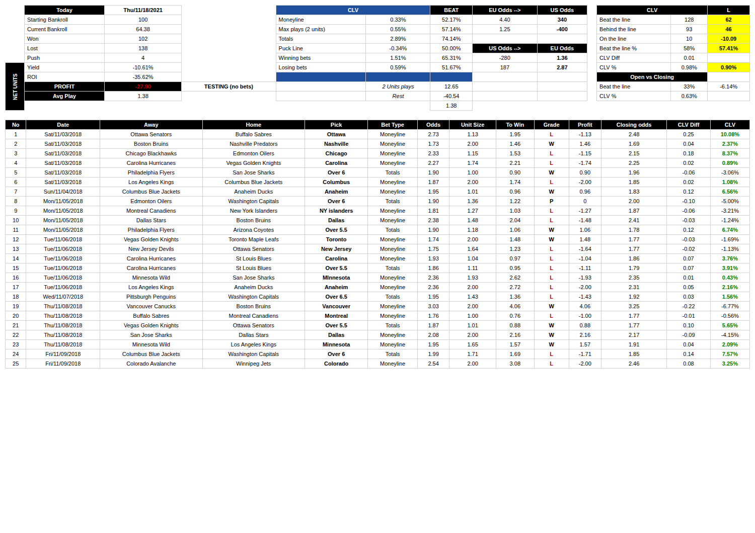| | Today | Thu/11/18/2021 | | CLV | BEAT | EU Odds --> | US Odds | | CLV | L |
| | Starting Bankroll | 100 | | Moneyline | 0.33% | 52.17% | 4.40 | 340 | | Beat the line | 128 | 62 |
| | Current Bankroll | 64.38 | | Max plays (2 units) | 0.55% | 57.14% | 1.25 | -400 | | Behind the line | 93 | 46 |
| | Won | 102 | | Totals | 2.89% | 74.14% | | | | On the line | 10 | -10.09 |
| | Lost | 138 | | Puck Line | -0.34% | 50.00% | US Odds --> | EU Odds | | Beat the line % | 58% | 57.41% |
| | Push | 4 | | Winning bets | 1.51% | 65.31% | -280 | 1.36 | | CLV Diff | 0.01 | |
| NET UNITS | Yield | -10.61% | | Losing bets | 0.59% | 51.67% | 187 | 2.87 | | CLV % | 0.98% | 0.90% |
| ROI | -35.62% | | | | | | | | Open vs Closing | |
| PROFIT | -27.90 | TESTING (no bets) | | 2 Units plays | 12.65 | | | | Beat the line | 33% | -6.14% |
| Avg Play | 1.38 | | | Rest | -40.54 | | | | CLV % | 0.63% | |
| | | | | | 1.38 | | | | | | |
| No | Date | Away | Home | Pick | Bet Type | Odds | Unit Size | To Win | Grade | Profit | Closing odds | CLV Diff | CLV |
| --- | --- | --- | --- | --- | --- | --- | --- | --- | --- | --- | --- | --- | --- |
| 1 | Sat/11/03/2018 | Ottawa Senators | Buffalo Sabres | Ottawa | Moneyline | 2.73 | 1.13 | 1.95 | L | -1.13 | 2.48 | 0.25 | 10.08% |
| 2 | Sat/11/03/2018 | Boston Bruins | Nashville Predators | Nashville | Moneyline | 1.73 | 2.00 | 1.46 | W | 1.46 | 1.69 | 0.04 | 2.37% |
| 3 | Sat/11/03/2018 | Chicago Blackhawks | Edmonton Oilers | Chicago | Moneyline | 2.33 | 1.15 | 1.53 | L | -1.15 | 2.15 | 0.18 | 8.37% |
| 4 | Sat/11/03/2018 | Carolina Hurricanes | Vegas Golden Knights | Carolina | Moneyline | 2.27 | 1.74 | 2.21 | L | -1.74 | 2.25 | 0.02 | 0.89% |
| 5 | Sat/11/03/2018 | Philadelphia Flyers | San Jose Sharks | Over 6 | Totals | 1.90 | 1.00 | 0.90 | W | 0.90 | 1.96 | -0.06 | -3.06% |
| 6 | Sat/11/03/2018 | Los Angeles Kings | Columbus Blue Jackets | Columbus | Moneyline | 1.87 | 2.00 | 1.74 | L | -2.00 | 1.85 | 0.02 | 1.08% |
| 7 | Sun/11/04/2018 | Columbus Blue Jackets | Anaheim Ducks | Anaheim | Moneyline | 1.95 | 1.01 | 0.96 | W | 0.96 | 1.83 | 0.12 | 6.56% |
| 8 | Mon/11/05/2018 | Edmonton Oilers | Washington Capitals | Over 6 | Totals | 1.90 | 1.36 | 1.22 | P | 0 | 2.00 | -0.10 | -5.00% |
| 9 | Mon/11/05/2018 | Montreal Canadiens | New York Islanders | NY islanders | Moneyline | 1.81 | 1.27 | 1.03 | L | -1.27 | 1.87 | -0.06 | -3.21% |
| 10 | Mon/11/05/2018 | Dallas Stars | Boston Bruins | Dallas | Moneyline | 2.38 | 1.48 | 2.04 | L | -1.48 | 2.41 | -0.03 | -1.24% |
| 11 | Mon/11/05/2018 | Philadelphia Flyers | Arizona Coyotes | Over 5.5 | Totals | 1.90 | 1.18 | 1.06 | W | 1.06 | 1.78 | 0.12 | 6.74% |
| 12 | Tue/11/06/2018 | Vegas Golden Knights | Toronto Maple Leafs | Toronto | Moneyline | 1.74 | 2.00 | 1.48 | W | 1.48 | 1.77 | -0.03 | -1.69% |
| 13 | Tue/11/06/2018 | New Jersey Devils | Ottawa Senators | New Jersey | Moneyline | 1.75 | 1.64 | 1.23 | L | -1.64 | 1.77 | -0.02 | -1.13% |
| 14 | Tue/11/06/2018 | Carolina Hurricanes | St Louis Blues | Carolina | Moneyline | 1.93 | 1.04 | 0.97 | L | -1.04 | 1.86 | 0.07 | 3.76% |
| 15 | Tue/11/06/2018 | Carolina Hurricanes | St Louis Blues | Over 5.5 | Totals | 1.86 | 1.11 | 0.95 | L | -1.11 | 1.79 | 0.07 | 3.91% |
| 16 | Tue/11/06/2018 | Minnesota Wild | San Jose Sharks | MInnesota | Moneyline | 2.36 | 1.93 | 2.62 | L | -1.93 | 2.35 | 0.01 | 0.43% |
| 17 | Tue/11/06/2018 | Los Angeles Kings | Anaheim Ducks | Anaheim | Moneyline | 2.36 | 2.00 | 2.72 | L | -2.00 | 2.31 | 0.05 | 2.16% |
| 18 | Wed/11/07/2018 | Pittsburgh Penguins | Washington Capitals | Over 6.5 | Totals | 1.95 | 1.43 | 1.36 | L | -1.43 | 1.92 | 0.03 | 1.56% |
| 19 | Thu/11/08/2018 | Vancouver Canucks | Boston Bruins | Vancouver | Moneyline | 3.03 | 2.00 | 4.06 | W | 4.06 | 3.25 | -0.22 | -6.77% |
| 20 | Thu/11/08/2018 | Buffalo Sabres | Montreal Canadiens | Montreal | Moneyline | 1.76 | 1.00 | 0.76 | L | -1.00 | 1.77 | -0.01 | -0.56% |
| 21 | Thu/11/08/2018 | Vegas Golden Knights | Ottawa Senators | Over 5.5 | Totals | 1.87 | 1.01 | 0.88 | W | 0.88 | 1.77 | 0.10 | 5.65% |
| 22 | Thu/11/08/2018 | San Jose Sharks | Dallas Stars | Dallas | Moneyline | 2.08 | 2.00 | 2.16 | W | 2.16 | 2.17 | -0.09 | -4.15% |
| 23 | Thu/11/08/2018 | Minnesota Wild | Los Angeles Kings | Minnesota | Moneyline | 1.95 | 1.65 | 1.57 | W | 1.57 | 1.91 | 0.04 | 2.09% |
| 24 | Fri/11/09/2018 | Columbus Blue Jackets | Washington Capitals | Over 6 | Totals | 1.99 | 1.71 | 1.69 | L | -1.71 | 1.85 | 0.14 | 7.57% |
| 25 | Fri/11/09/2018 | Colorado Avalanche | Winnipeg Jets | Colorado | Moneyline | 2.54 | 2.00 | 3.08 | L | -2.00 | 2.46 | 0.08 | 3.25% |